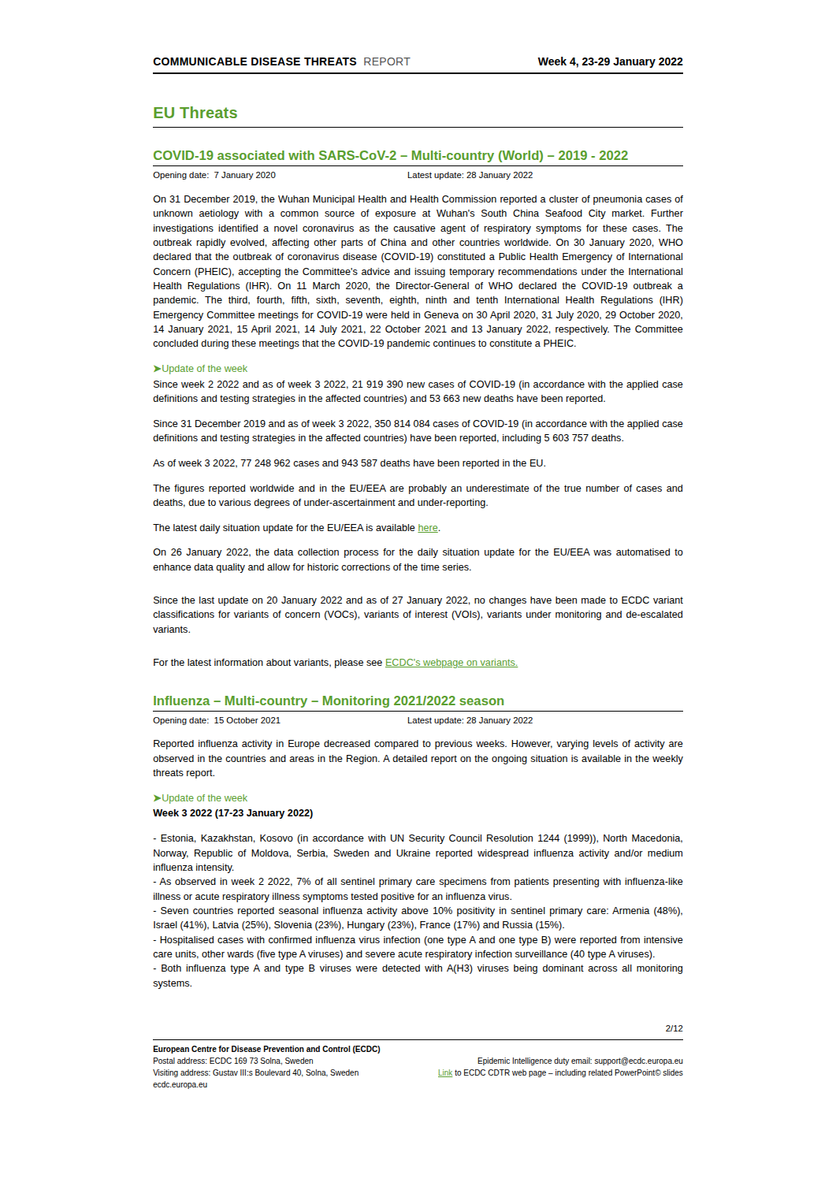COMMUNICABLE DISEASE THREATS REPORT
Week 4, 23-29 January 2022
EU Threats
COVID-19 associated with SARS-CoV-2 – Multi-country (World) – 2019 - 2022
Opening date: 7 January 2020
Latest update: 28 January 2022
On 31 December 2019, the Wuhan Municipal Health and Health Commission reported a cluster of pneumonia cases of unknown aetiology with a common source of exposure at Wuhan's South China Seafood City market. Further investigations identified a novel coronavirus as the causative agent of respiratory symptoms for these cases. The outbreak rapidly evolved, affecting other parts of China and other countries worldwide. On 30 January 2020, WHO declared that the outbreak of coronavirus disease (COVID-19) constituted a Public Health Emergency of International Concern (PHEIC), accepting the Committee's advice and issuing temporary recommendations under the International Health Regulations (IHR). On 11 March 2020, the Director-General of WHO declared the COVID-19 outbreak a pandemic. The third, fourth, fifth, sixth, seventh, eighth, ninth and tenth International Health Regulations (IHR) Emergency Committee meetings for COVID-19 were held in Geneva on 30 April 2020, 31 July 2020, 29 October 2020, 14 January 2021, 15 April 2021, 14 July 2021, 22 October 2021 and 13 January 2022, respectively. The Committee concluded during these meetings that the COVID-19 pandemic continues to constitute a PHEIC.
➤Update of the week
Since week 2 2022 and as of week 3 2022, 21 919 390 new cases of COVID-19 (in accordance with the applied case definitions and testing strategies in the affected countries) and 53 663 new deaths have been reported.
Since 31 December 2019 and as of week 3 2022, 350 814 084 cases of COVID-19 (in accordance with the applied case definitions and testing strategies in the affected countries) have been reported, including 5 603 757 deaths.
As of week 3 2022, 77 248 962 cases and 943 587 deaths have been reported in the EU.
The figures reported worldwide and in the EU/EEA are probably an underestimate of the true number of cases and deaths, due to various degrees of under-ascertainment and under-reporting.
The latest daily situation update for the EU/EEA is available here.
On 26 January 2022, the data collection process for the daily situation update for the EU/EEA was automatised to enhance data quality and allow for historic corrections of the time series.
Since the last update on 20 January 2022 and as of 27 January 2022, no changes have been made to ECDC variant classifications for variants of concern (VOCs), variants of interest (VOIs), variants under monitoring and de-escalated variants.
For the latest information about variants, please see ECDC's webpage on variants.
Influenza – Multi-country – Monitoring 2021/2022 season
Opening date: 15 October 2021
Latest update: 28 January 2022
Reported influenza activity in Europe decreased compared to previous weeks. However, varying levels of activity are observed in the countries and areas in the Region. A detailed report on the ongoing situation is available in the weekly threats report.
➤Update of the week
Week 3 2022 (17-23 January 2022)
- Estonia, Kazakhstan, Kosovo (in accordance with UN Security Council Resolution 1244 (1999)), North Macedonia, Norway, Republic of Moldova, Serbia, Sweden and Ukraine reported widespread influenza activity and/or medium influenza intensity.
- As observed in week 2 2022, 7% of all sentinel primary care specimens from patients presenting with influenza-like illness or acute respiratory illness symptoms tested positive for an influenza virus.
- Seven countries reported seasonal influenza activity above 10% positivity in sentinel primary care: Armenia (48%), Israel (41%), Latvia (25%), Slovenia (23%), Hungary (23%), France (17%) and Russia (15%).
- Hospitalised cases with confirmed influenza virus infection (one type A and one type B) were reported from intensive care units, other wards (five type A viruses) and severe acute respiratory infection surveillance (40 type A viruses).
- Both influenza type A and type B viruses were detected with A(H3) viruses being dominant across all monitoring systems.
2/12
European Centre for Disease Prevention and Control (ECDC)
Postal address: ECDC 169 73 Solna, Sweden
Visiting address: Gustav III:s Boulevard 40, Solna, Sweden
ecdc.europa.eu
Epidemic Intelligence duty email: support@ecdc.europa.eu
Link to ECDC CDTR web page – including related PowerPoint© slides